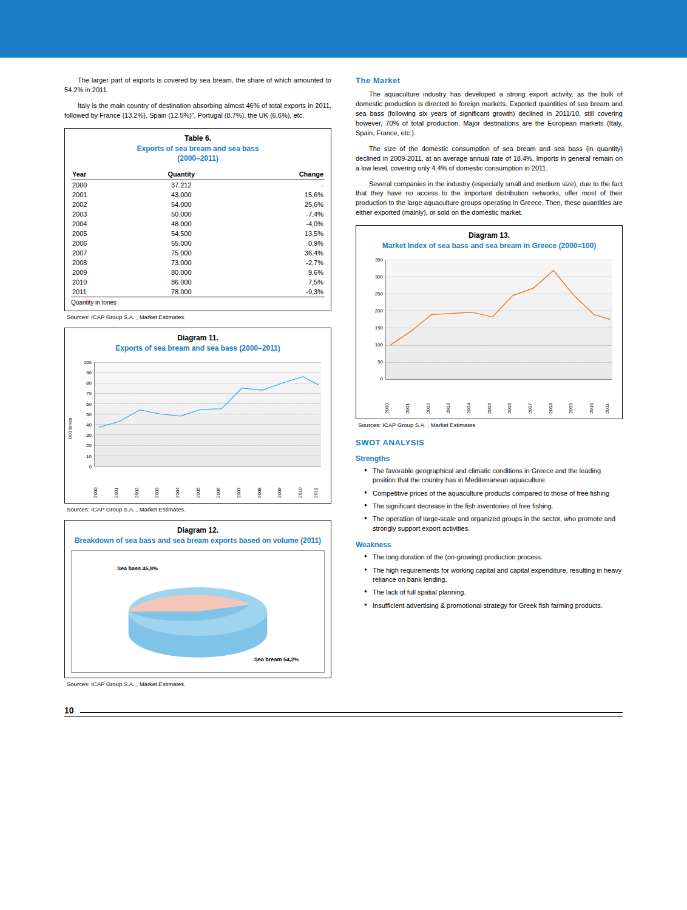The larger part of exports is covered by sea bream, the share of which amounted to 54.2% in 2011.
Italy is the main country of destination absorbing almost 46% of total exports in 2011, followed by France (13.2%), Spain (12.5%)", Portugal (8.7%), the UK (6,6%), etc.
Table 6.
Exports of sea bream and sea bass
(2000–2011)
| Year | Quantity | Change |
| --- | --- | --- |
| 2000 | 37.212 | - |
| 2001 | 43.000 | 15,6% |
| 2002 | 54.000 | 25,6% |
| 2003 | 50.000 | -7,4% |
| 2004 | 48.000 | -4,0% |
| 2005 | 54.500 | 13,5% |
| 2006 | 55.000 | 0,9% |
| 2007 | 75.000 | 36,4% |
| 2008 | 73.000 | -2,7% |
| 2009 | 80.000 | 9,6% |
| 2010 | 86.000 | 7,5% |
| 2011 | 78.000 | -9,3% |
Quantity in tones
Sources: ICAP Group S.A. , Market Estimates.
Diagram 11.
Exports of sea bream and sea bass (2000–2011)
000 tones
100
90
80
70
60
50
40
30
20
10
0
2000
2001
2002
2003
2004
2005
2006
2007
2008
2009
2010
2011
Sources: ICAP Group S.A. , Market Estimates.
Diagram 12.
Breakdown of sea bass and sea bream exports based on volume (2011)
Sea bass 45,8%
Sea bream 54,2%
Sources: ICAP Group S.A. , Market Estimates.
The Market
The aquaculture industry has developed a strong export activity, as the bulk of domestic production is directed to foreign markets. Exported quantities of sea bream and sea bass (following six years of significant growth) declined in 2011/10, still covering however, 70% of total production. Major destinations are the European markets (Italy, Spain, France, etc.).
The size of the domestic consumption of sea bream and sea bass (in quantity) declined in 2009-2011, at an average annual rate of 18.4%. Imports in general remain on a low level, covering only 4.4% of domestic consumption in 2011.
Several companies in the industry (especially small and medium size), due to the fact that they have no access to the important distribution networks, offer most of their production to the large aquaculture groups operating in Greece. Then, these quantities are either exported (mainly), or sold on the domestic market.
Diagram 13.
Market Index of sea bass and sea bream in Greece (2000=100)
350
300
250
200
150
100
50
0
2000
2001
2002
2003
2004
2005
2006
2007
2008
2009
2010
2011
Sources: ICAP Group S.A. , Market Estimates
SWOT ANALYSIS
Strengths
The favorable geographical and climatic conditions in Greece and the leading position that the country has in Mediterranean aquaculture.
Competitive prices of the aquaculture products compared to those of free fishing
The significant decrease in the fish inventories of free fishing.
The operation of large-scale and organized groups in the sector, who promote and strongly support export activities.
Weakness
The long duration of the (on-growing) production process.
The high requirements for working capital and capital expenditure, resulting in heavy reliance on bank lending.
The lack of full spatial planning.
Insufficient advertising & promotional strategy for Greek fish farming products.
10